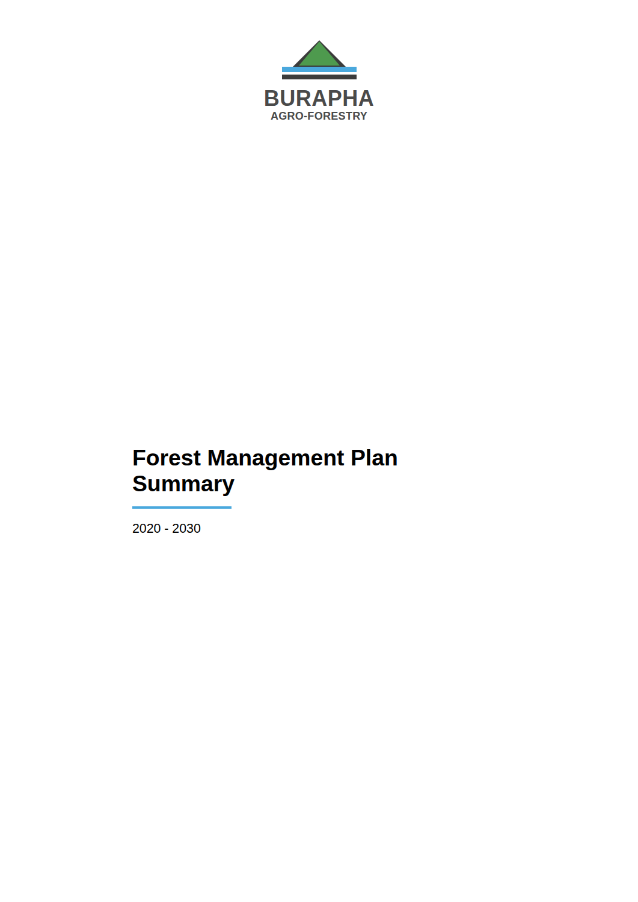BURAPHA AGRO-FORESTRY
Forest Management Plan Summary
2020 - 2030